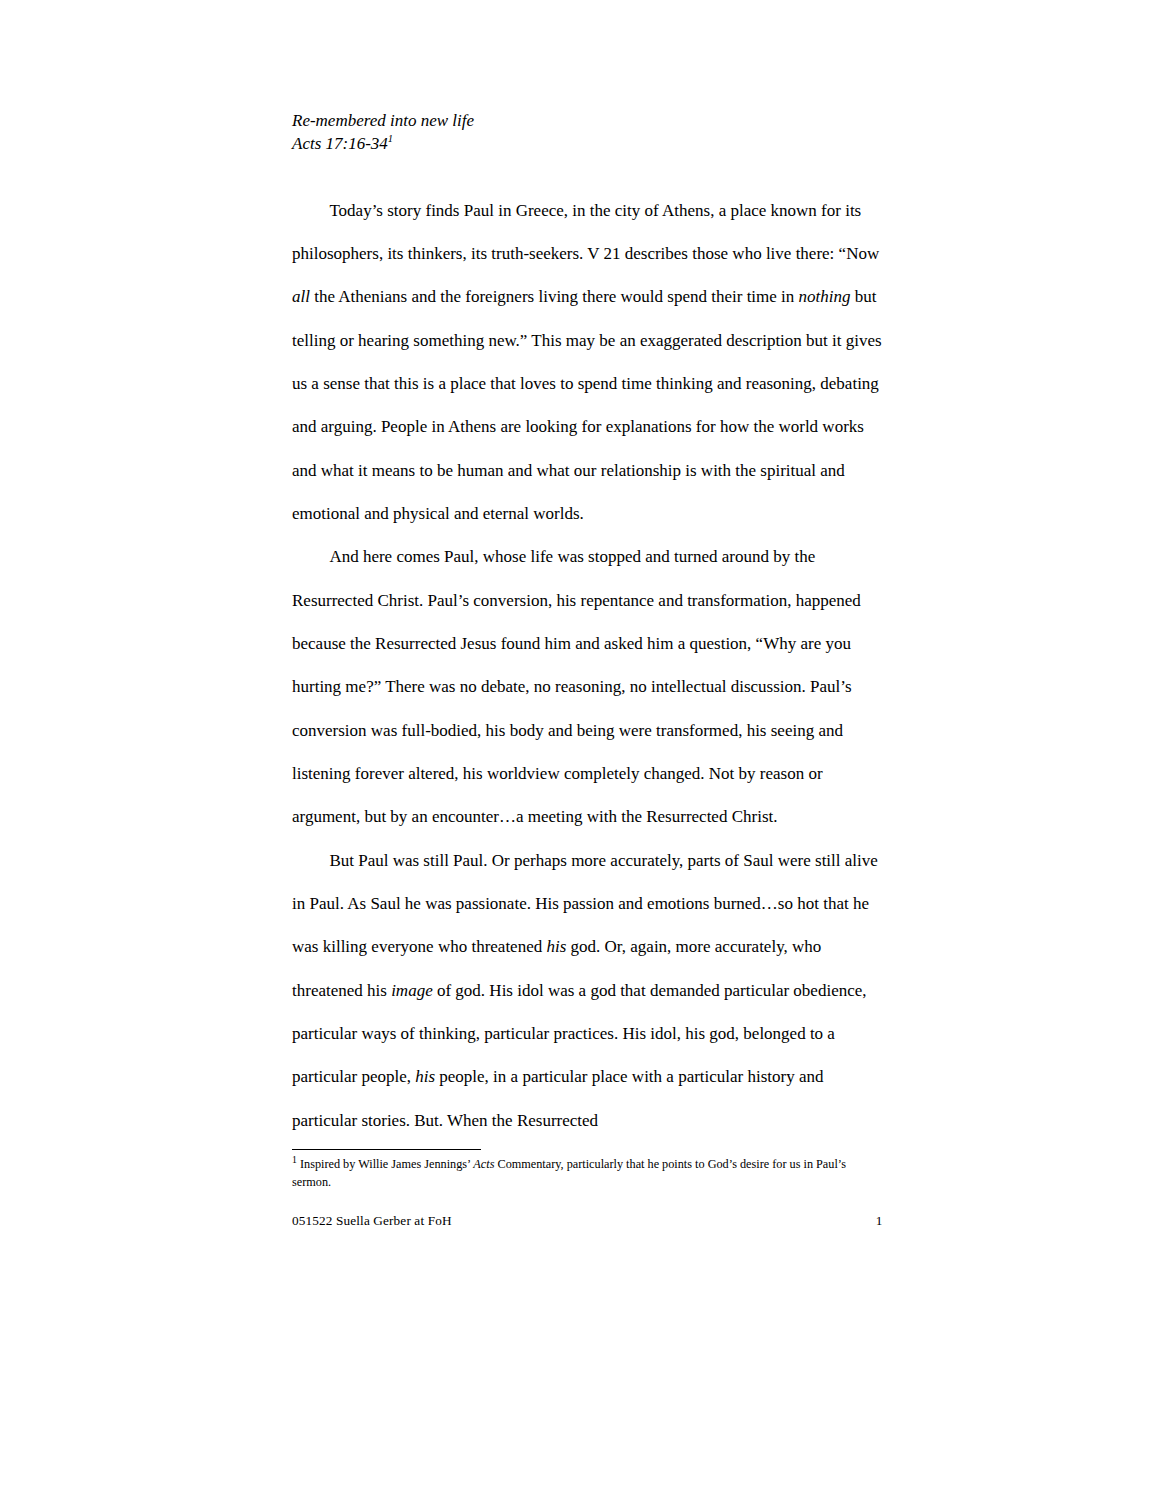Re-membered into new life Acts 17:16-341
Today’s story finds Paul in Greece, in the city of Athens, a place known for its philosophers, its thinkers, its truth-seekers. V 21 describes those who live there: “Now all the Athenians and the foreigners living there would spend their time in nothing but telling or hearing something new.” This may be an exaggerated description but it gives us a sense that this is a place that loves to spend time thinking and reasoning, debating and arguing. People in Athens are looking for explanations for how the world works and what it means to be human and what our relationship is with the spiritual and emotional and physical and eternal worlds.
And here comes Paul, whose life was stopped and turned around by the Resurrected Christ. Paul’s conversion, his repentance and transformation, happened because the Resurrected Jesus found him and asked him a question, “Why are you hurting me?” There was no debate, no reasoning, no intellectual discussion. Paul’s conversion was full-bodied, his body and being were transformed, his seeing and listening forever altered, his worldview completely changed. Not by reason or argument, but by an encounter…a meeting with the Resurrected Christ.
But Paul was still Paul. Or perhaps more accurately, parts of Saul were still alive in Paul. As Saul he was passionate. His passion and emotions burned…so hot that he was killing everyone who threatened his god. Or, again, more accurately, who threatened his image of god. His idol was a god that demanded particular obedience, particular ways of thinking, particular practices. His idol, his god, belonged to a particular people, his people, in a particular place with a particular history and particular stories. But. When the Resurrected
1 Inspired by Willie James Jennings’ Acts Commentary, particularly that he points to God’s desire for us in Paul’s sermon.
051522 Suella Gerber at FoH 1